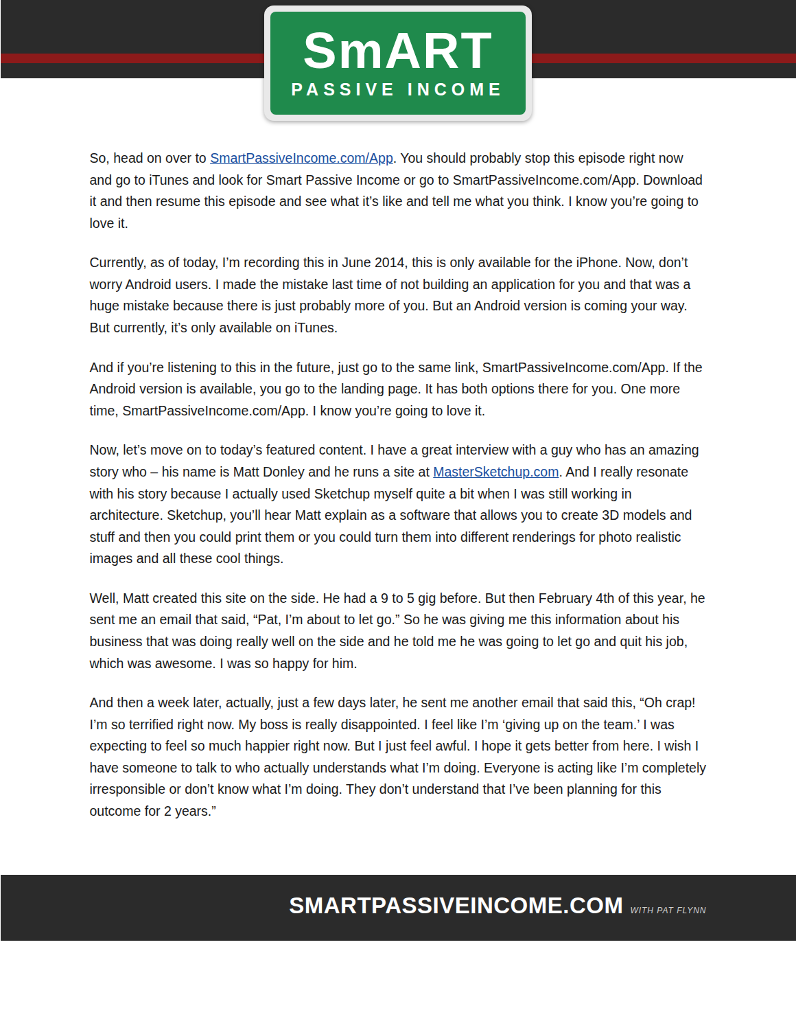Smart
Passive Income
So, head on over to SmartPassiveIncome.com/App. You should probably stop this episode right now and go to iTunes and look for Smart Passive Income or go to SmartPassiveIncome.com/App. Download it and then resume this episode and see what it’s like and tell me what you think. I know you’re going to love it.
Currently, as of today, I’m recording this in June 2014, this is only available for the iPhone. Now, don’t worry Android users. I made the mistake last time of not building an application for you and that was a huge mistake because there is just probably more of you. But an Android version is coming your way. But currently, it’s only available on iTunes.
And if you’re listening to this in the future, just go to the same link, SmartPassiveIncome.com/App. If the Android version is available, you go to the landing page. It has both options there for you. One more time, SmartPassiveIncome.com/App. I know you’re going to love it.
Now, let’s move on to today’s featured content. I have a great interview with a guy who has an amazing story who – his name is Matt Donley and he runs a site at MasterSketchup.com. And I really resonate with his story because I actually used Sketchup myself quite a bit when I was still working in architecture. Sketchup, you’ll hear Matt explain as a software that allows you to create 3D models and stuff and then you could print them or you could turn them into different renderings for photo realistic images and all these cool things.
Well, Matt created this site on the side. He had a 9 to 5 gig before. But then February 4th of this year, he sent me an email that said, “Pat, I’m about to let go.” So he was giving me this information about his business that was doing really well on the side and he told me he was going to let go and quit his job, which was awesome. I was so happy for him.
And then a week later, actually, just a few days later, he sent me another email that said this, “Oh crap! I’m so terrified right now. My boss is really disappointed. I feel like I’m ‘giving up on the team.’ I was expecting to feel so much happier right now. But I just feel awful. I hope it gets better from here. I wish I have someone to talk to who actually understands what I’m doing. Everyone is acting like I’m completely irresponsible or don’t know what I’m doing. They don’t understand that I’ve been planning for this outcome for 2 years.”
SmartPassiveIncome.com with Pat Flynn